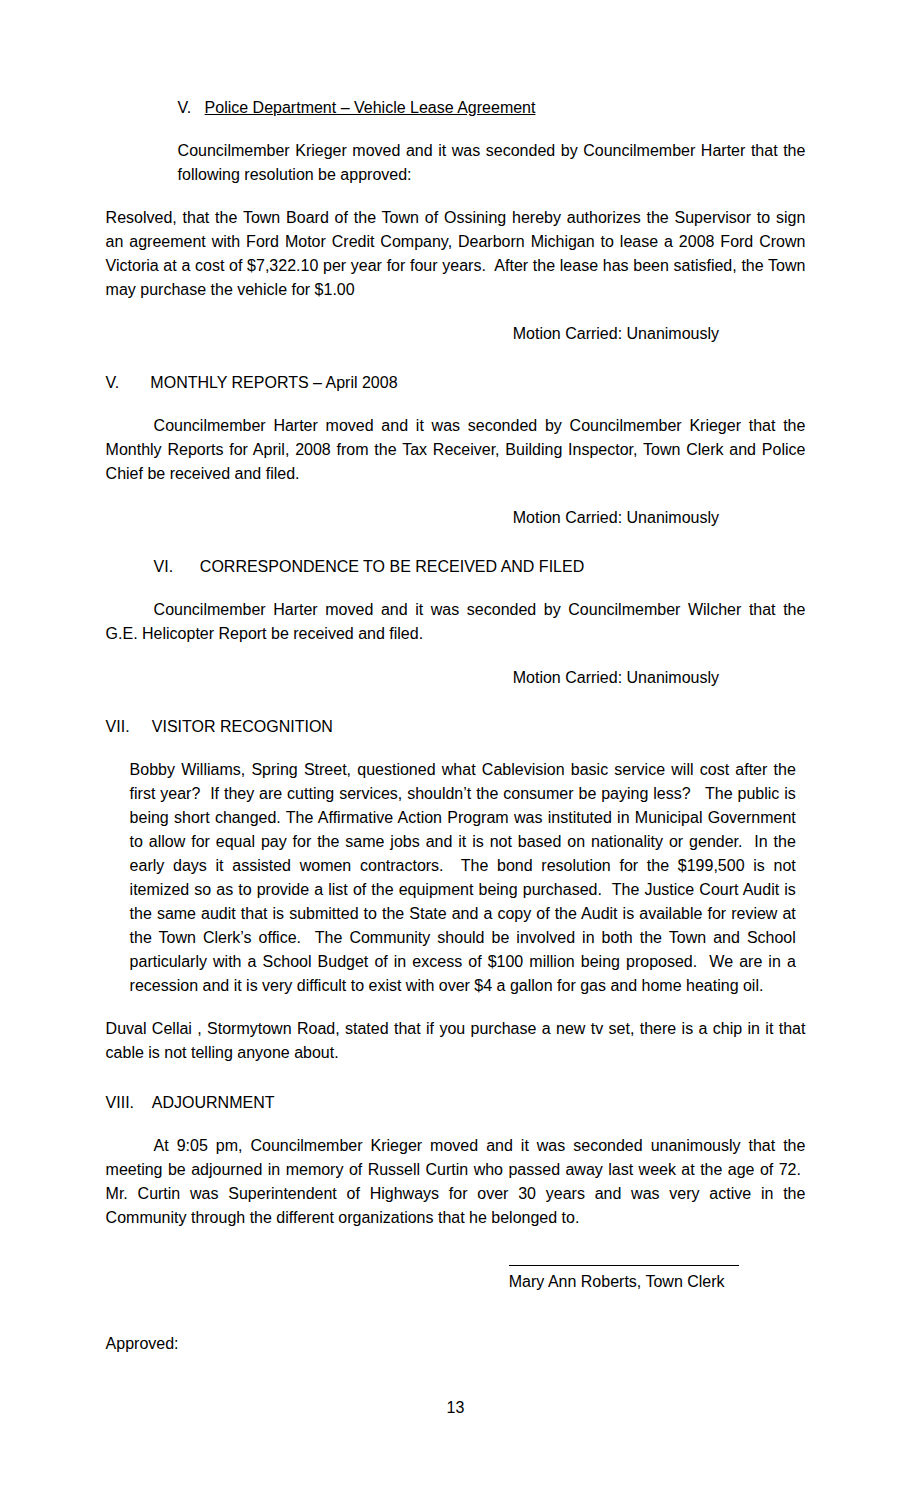V. Police Department – Vehicle Lease Agreement
Councilmember Krieger moved and it was seconded by Councilmember Harter that the following resolution be approved:
Resolved, that the Town Board of the Town of Ossining hereby authorizes the Supervisor to sign an agreement with Ford Motor Credit Company, Dearborn Michigan to lease a 2008 Ford Crown Victoria at a cost of $7,322.10 per year for four years. After the lease has been satisfied, the Town may purchase the vehicle for $1.00
Motion Carried: Unanimously
V. MONTHLY REPORTS – April 2008
Councilmember Harter moved and it was seconded by Councilmember Krieger that the Monthly Reports for April, 2008 from the Tax Receiver, Building Inspector, Town Clerk and Police Chief be received and filed.
Motion Carried: Unanimously
VI. CORRESPONDENCE TO BE RECEIVED AND FILED
Councilmember Harter moved and it was seconded by Councilmember Wilcher that the G.E. Helicopter Report be received and filed.
Motion Carried: Unanimously
VII. VISITOR RECOGNITION
Bobby Williams, Spring Street, questioned what Cablevision basic service will cost after the first year? If they are cutting services, shouldn’t the consumer be paying less? The public is being short changed. The Affirmative Action Program was instituted in Municipal Government to allow for equal pay for the same jobs and it is not based on nationality or gender. In the early days it assisted women contractors. The bond resolution for the $199,500 is not itemized so as to provide a list of the equipment being purchased. The Justice Court Audit is the same audit that is submitted to the State and a copy of the Audit is available for review at the Town Clerk’s office. The Community should be involved in both the Town and School particularly with a School Budget of in excess of $100 million being proposed. We are in a recession and it is very difficult to exist with over $4 a gallon for gas and home heating oil.
Duval Cellai , Stormytown Road, stated that if you purchase a new tv set, there is a chip in it that cable is not telling anyone about.
VIII. ADJOURNMENT
At 9:05 pm, Councilmember Krieger moved and it was seconded unanimously that the meeting be adjourned in memory of Russell Curtin who passed away last week at the age of 72. Mr. Curtin was Superintendent of Highways for over 30 years and was very active in the Community through the different organizations that he belonged to.
Mary Ann Roberts, Town Clerk
Approved:
13